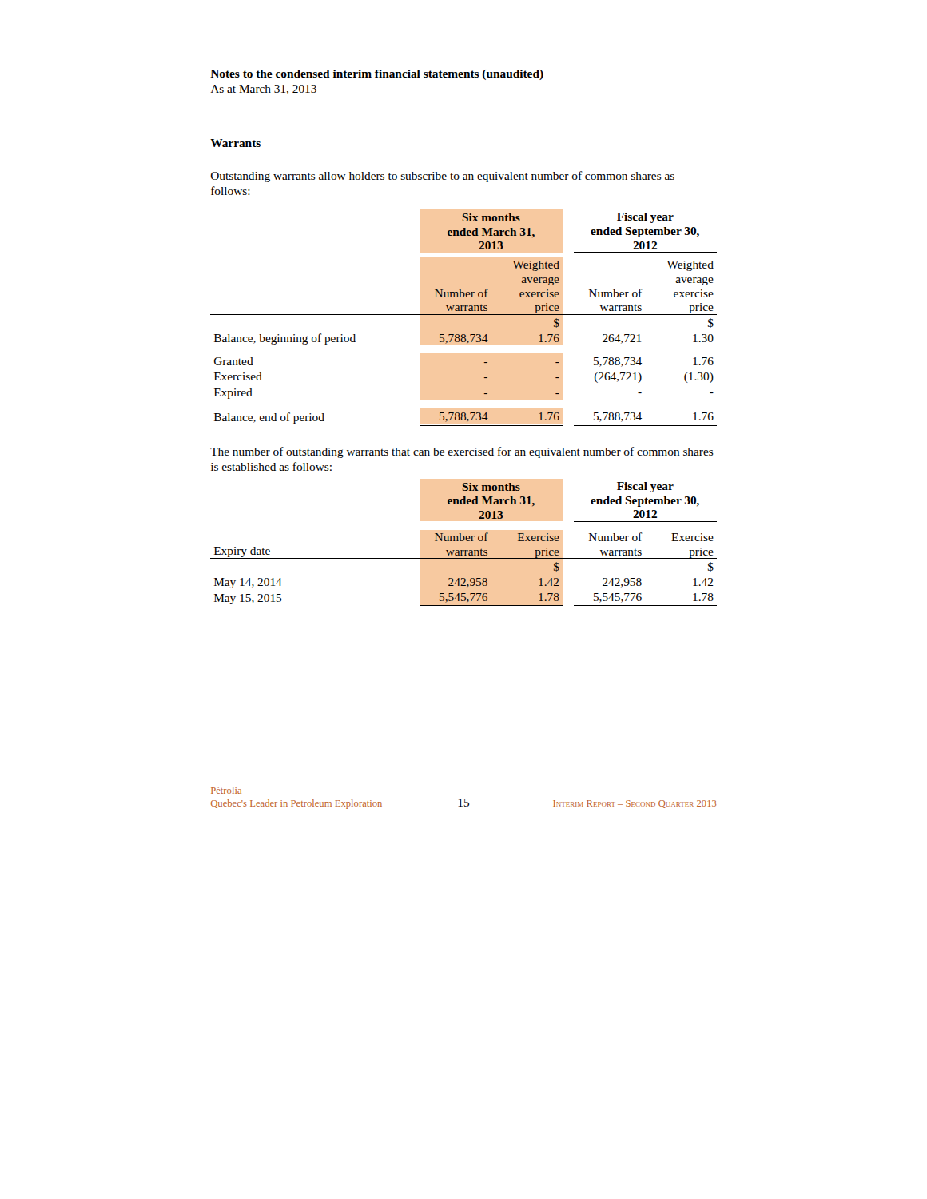Notes to the condensed interim financial statements (unaudited)
As at March 31, 2013
Warrants
Outstanding warrants allow holders to subscribe to an equivalent number of common shares as follows:
| | | Six months ended March 31, 2013 | | Fiscal year ended September 30, 2012 |
| | | | Weighted average | | | Weighted average |
| | | Number of warrants | exercise price | | Number of warrants | exercise price |
| | | | $ | | | $ |
| Balance, beginning of period | | 5,788,734 | 1.76 | | 264,721 | 1.30 |
| Granted | | - | - | | 5,788,734 | 1.76 |
| Exercised | | - | - | | (264,721) | (1.30) |
| Expired | | - | - | | - | - |
| Balance, end of period | | 5,788,734 | 1.76 | | 5,788,734 | 1.76 |
The number of outstanding warrants that can be exercised for an equivalent number of common shares is established as follows:
| | | Six months ended March 31, 2013 | | Fiscal year ended September 30, 2012 |
| Expiry date | | Number of warrants | Exercise price | | Number of warrants | Exercise price |
| | | | $ | | | $ |
| May 14, 2014 | | 242,958 | 1.42 | | 242,958 | 1.42 |
| May 15, 2015 | | 5,545,776 | 1.78 | | 5,545,776 | 1.78 |
Pétrolia
Quebec's Leader in Petroleum Exploration
Interim Report – Second Quarter 2013
15